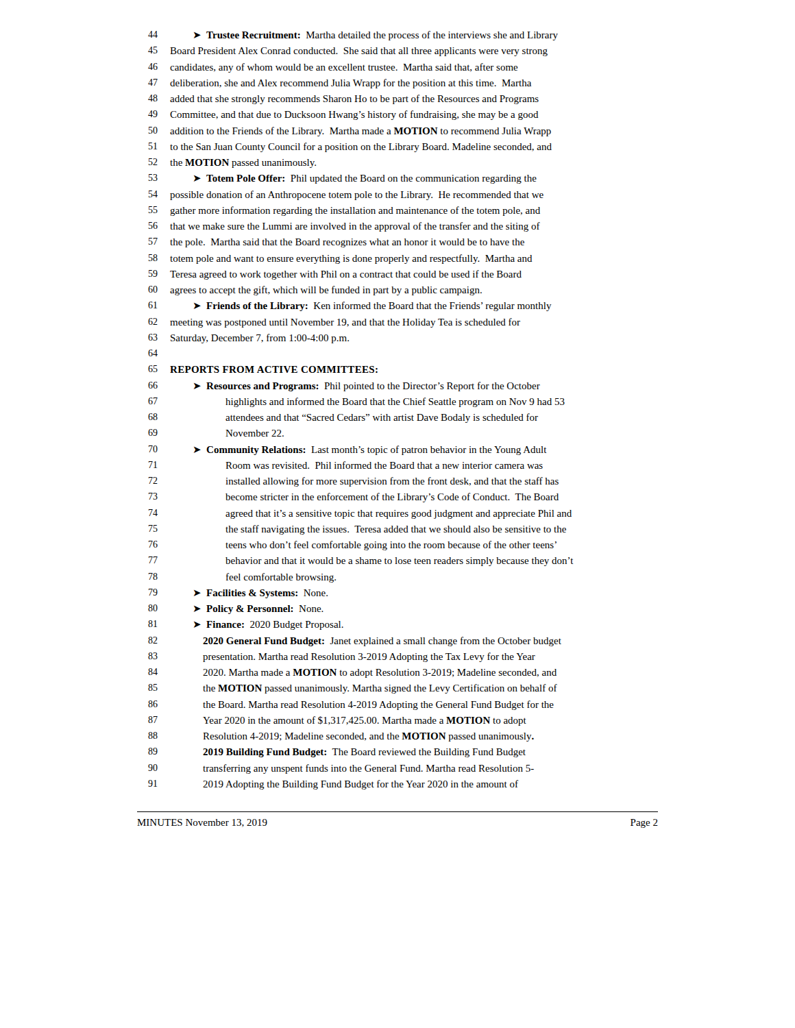➤ Trustee Recruitment: Martha detailed the process of the interviews she and Library
Board President Alex Conrad conducted. She said that all three applicants were very strong
candidates, any of whom would be an excellent trustee. Martha said that, after some
deliberation, she and Alex recommend Julia Wrapp for the position at this time. Martha
added that she strongly recommends Sharon Ho to be part of the Resources and Programs
Committee, and that due to Ducksoon Hwang’s history of fundraising, she may be a good
addition to the Friends of the Library. Martha made a MOTION to recommend Julia Wrapp
to the San Juan County Council for a position on the Library Board. Madeline seconded, and
the MOTION passed unanimously.
➤ Totem Pole Offer: Phil updated the Board on the communication regarding the
possible donation of an Anthropocene totem pole to the Library. He recommended that we
gather more information regarding the installation and maintenance of the totem pole, and
that we make sure the Lummi are involved in the approval of the transfer and the siting of
the pole. Martha said that the Board recognizes what an honor it would be to have the
totem pole and want to ensure everything is done properly and respectfully. Martha and
Teresa agreed to work together with Phil on a contract that could be used if the Board
agrees to accept the gift, which will be funded in part by a public campaign.
➤ Friends of the Library: Ken informed the Board that the Friends’ regular monthly
meeting was postponed until November 19, and that the Holiday Tea is scheduled for
Saturday, December 7, from 1:00-4:00 p.m.
REPORTS FROM ACTIVE COMMITTEES:
➤ Resources and Programs: Phil pointed to the Director’s Report for the October
highlights and informed the Board that the Chief Seattle program on Nov 9 had 53
attendees and that “Sacred Cedars” with artist Dave Bodaly is scheduled for
November 22.
➤ Community Relations: Last month’s topic of patron behavior in the Young Adult
Room was revisited. Phil informed the Board that a new interior camera was
installed allowing for more supervision from the front desk, and that the staff has
become stricter in the enforcement of the Library’s Code of Conduct. The Board
agreed that it’s a sensitive topic that requires good judgment and appreciate Phil and
the staff navigating the issues. Teresa added that we should also be sensitive to the
teens who don’t feel comfortable going into the room because of the other teens’
behavior and that it would be a shame to lose teen readers simply because they don’t
feel comfortable browsing.
➤ Facilities & Systems: None.
➤ Policy & Personnel: None.
➤ Finance: 2020 Budget Proposal.
2020 General Fund Budget: Janet explained a small change from the October budget
presentation. Martha read Resolution 3-2019 Adopting the Tax Levy for the Year
2020. Martha made a MOTION to adopt Resolution 3-2019; Madeline seconded, and
the MOTION passed unanimously. Martha signed the Levy Certification on behalf of
the Board. Martha read Resolution 4-2019 Adopting the General Fund Budget for the
Year 2020 in the amount of $1,317,425.00. Martha made a MOTION to adopt
Resolution 4-2019; Madeline seconded, and the MOTION passed unanimously.
2019 Building Fund Budget: The Board reviewed the Building Fund Budget
transferring any unspent funds into the General Fund. Martha read Resolution 5-
2019 Adopting the Building Fund Budget for the Year 2020 in the amount of
MINUTES November 13, 2019 Page 2